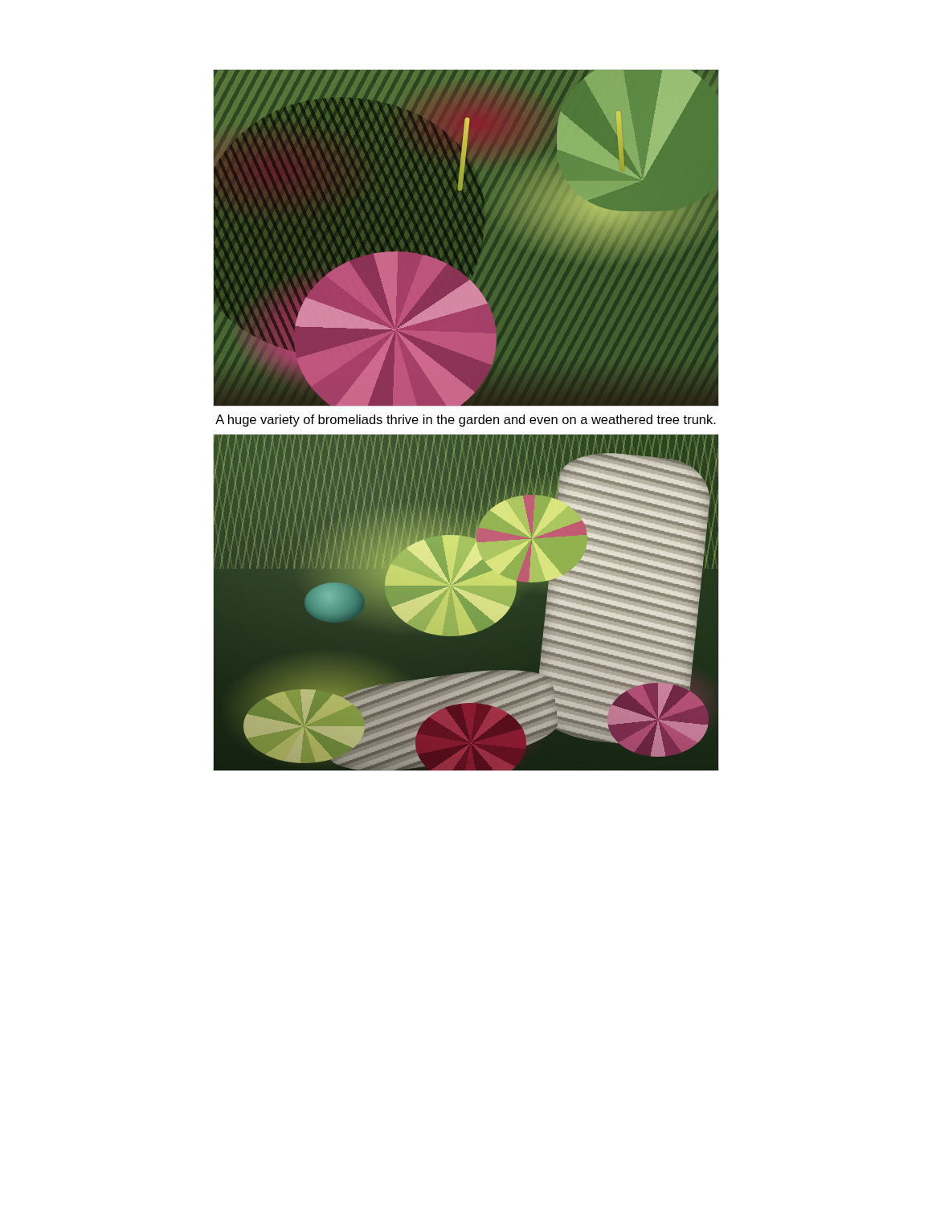A huge variety of bromeliads thrive in the garden and even on a weathered tree trunk.